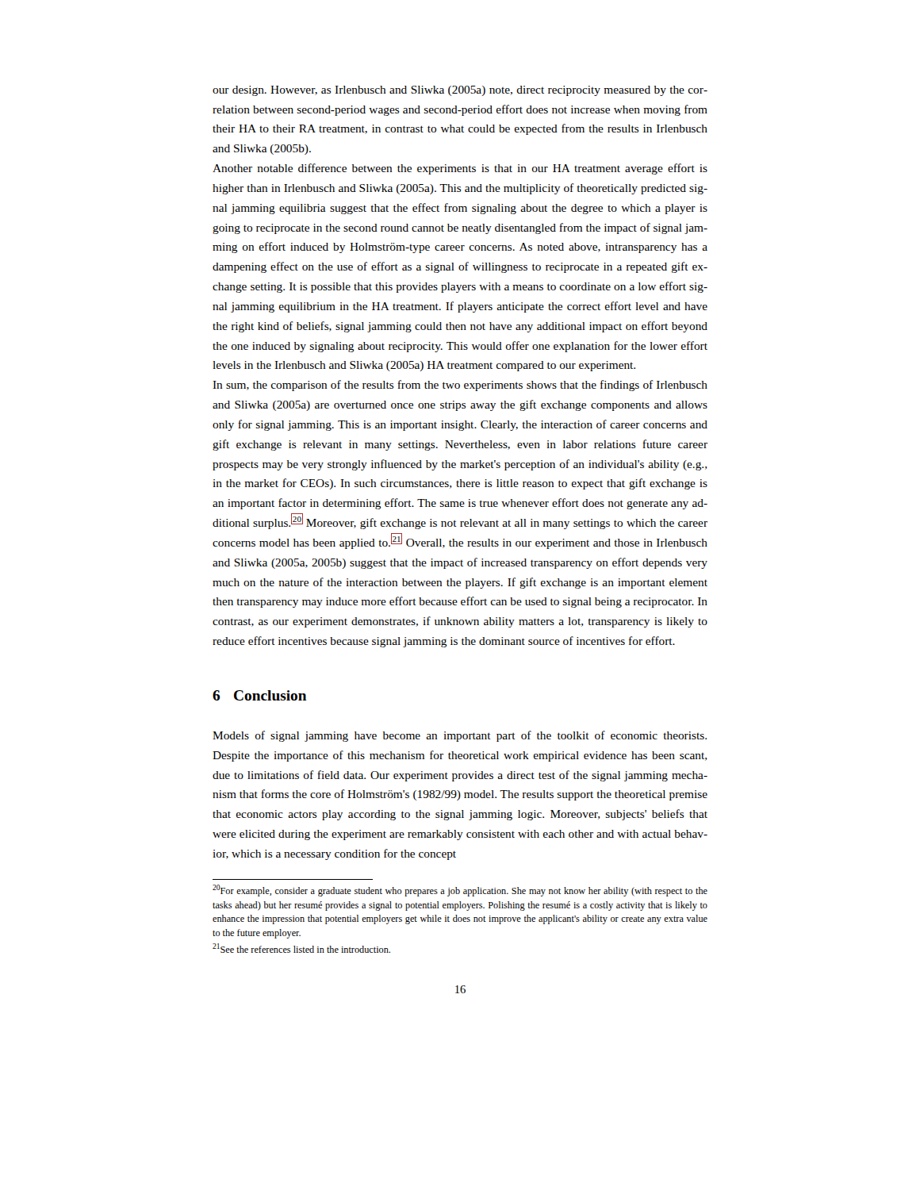our design. However, as Irlenbusch and Sliwka (2005a) note, direct reciprocity measured by the correlation between second-period wages and second-period effort does not increase when moving from their HA to their RA treatment, in contrast to what could be expected from the results in Irlenbusch and Sliwka (2005b).
Another notable difference between the experiments is that in our HA treatment average effort is higher than in Irlenbusch and Sliwka (2005a). This and the multiplicity of theoretically predicted signal jamming equilibria suggest that the effect from signaling about the degree to which a player is going to reciprocate in the second round cannot be neatly disentangled from the impact of signal jamming on effort induced by Holmström-type career concerns. As noted above, intransparency has a dampening effect on the use of effort as a signal of willingness to reciprocate in a repeated gift exchange setting. It is possible that this provides players with a means to coordinate on a low effort signal jamming equilibrium in the HA treatment. If players anticipate the correct effort level and have the right kind of beliefs, signal jamming could then not have any additional impact on effort beyond the one induced by signaling about reciprocity. This would offer one explanation for the lower effort levels in the Irlenbusch and Sliwka (2005a) HA treatment compared to our experiment.
In sum, the comparison of the results from the two experiments shows that the findings of Irlenbusch and Sliwka (2005a) are overturned once one strips away the gift exchange components and allows only for signal jamming. This is an important insight. Clearly, the interaction of career concerns and gift exchange is relevant in many settings. Nevertheless, even in labor relations future career prospects may be very strongly influenced by the market's perception of an individual's ability (e.g., in the market for CEOs). In such circumstances, there is little reason to expect that gift exchange is an important factor in determining effort. The same is true whenever effort does not generate any additional surplus.20 Moreover, gift exchange is not relevant at all in many settings to which the career concerns model has been applied to.21 Overall, the results in our experiment and those in Irlenbusch and Sliwka (2005a, 2005b) suggest that the impact of increased transparency on effort depends very much on the nature of the interaction between the players. If gift exchange is an important element then transparency may induce more effort because effort can be used to signal being a reciprocator. In contrast, as our experiment demonstrates, if unknown ability matters a lot, transparency is likely to reduce effort incentives because signal jamming is the dominant source of incentives for effort.
6 Conclusion
Models of signal jamming have become an important part of the toolkit of economic theorists. Despite the importance of this mechanism for theoretical work empirical evidence has been scant, due to limitations of field data. Our experiment provides a direct test of the signal jamming mechanism that forms the core of Holmström's (1982/99) model. The results support the theoretical premise that economic actors play according to the signal jamming logic. Moreover, subjects' beliefs that were elicited during the experiment are remarkably consistent with each other and with actual behavior, which is a necessary condition for the concept
20For example, consider a graduate student who prepares a job application. She may not know her ability (with respect to the tasks ahead) but her resumé provides a signal to potential employers. Polishing the resumé is a costly activity that is likely to enhance the impression that potential employers get while it does not improve the applicant's ability or create any extra value to the future employer.
21See the references listed in the introduction.
16